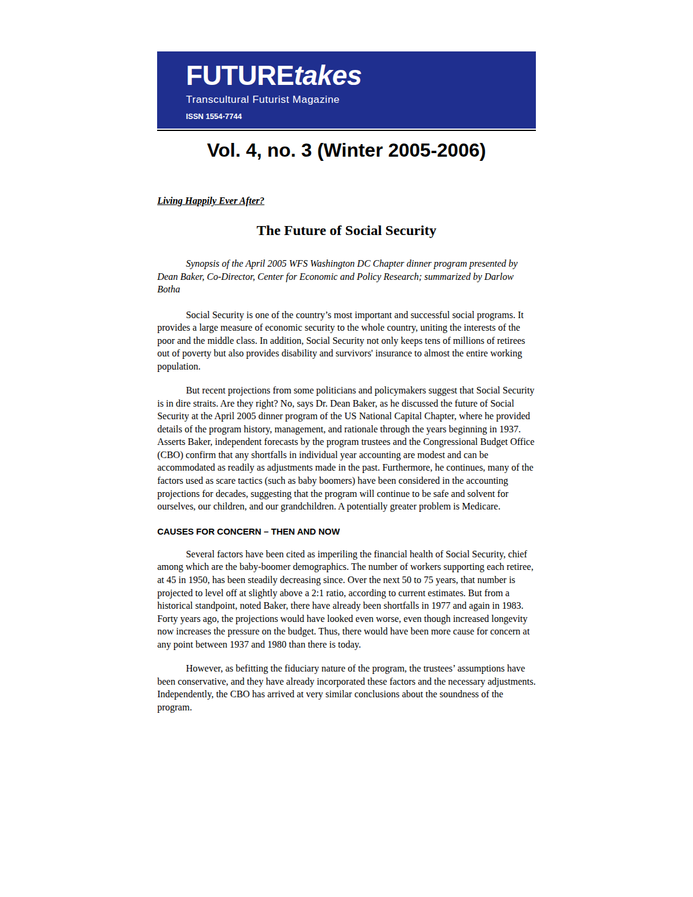FUTUREtakes
Transcultural Futurist Magazine
ISSN 1554-7744
Vol. 4, no. 3 (Winter 2005-2006)
Living Happily Ever After?
The Future of Social Security
Synopsis of the April 2005 WFS Washington DC Chapter dinner program presented by Dean Baker, Co-Director, Center for Economic and Policy Research; summarized by Darlow Botha
Social Security is one of the country’s most important and successful social programs. It provides a large measure of economic security to the whole country, uniting the interests of the poor and the middle class. In addition, Social Security not only keeps tens of millions of retirees out of poverty but also provides disability and survivors' insurance to almost the entire working population.
But recent projections from some politicians and policymakers suggest that Social Security is in dire straits. Are they right? No, says Dr. Dean Baker, as he discussed the future of Social Security at the April 2005 dinner program of the US National Capital Chapter, where he provided details of the program history, management, and rationale through the years beginning in 1937. Asserts Baker, independent forecasts by the program trustees and the Congressional Budget Office (CBO) confirm that any shortfalls in individual year accounting are modest and can be accommodated as readily as adjustments made in the past. Furthermore, he continues, many of the factors used as scare tactics (such as baby boomers) have been considered in the accounting projections for decades, suggesting that the program will continue to be safe and solvent for ourselves, our children, and our grandchildren. A potentially greater problem is Medicare.
Causes for Concern – Then and Now
Several factors have been cited as imperiling the financial health of Social Security, chief among which are the baby-boomer demographics. The number of workers supporting each retiree, at 45 in 1950, has been steadily decreasing since. Over the next 50 to 75 years, that number is projected to level off at slightly above a 2:1 ratio, according to current estimates. But from a historical standpoint, noted Baker, there have already been shortfalls in 1977 and again in 1983. Forty years ago, the projections would have looked even worse, even though increased longevity now increases the pressure on the budget. Thus, there would have been more cause for concern at any point between 1937 and 1980 than there is today.
However, as befitting the fiduciary nature of the program, the trustees’ assumptions have been conservative, and they have already incorporated these factors and the necessary adjustments. Independently, the CBO has arrived at very similar conclusions about the soundness of the program.